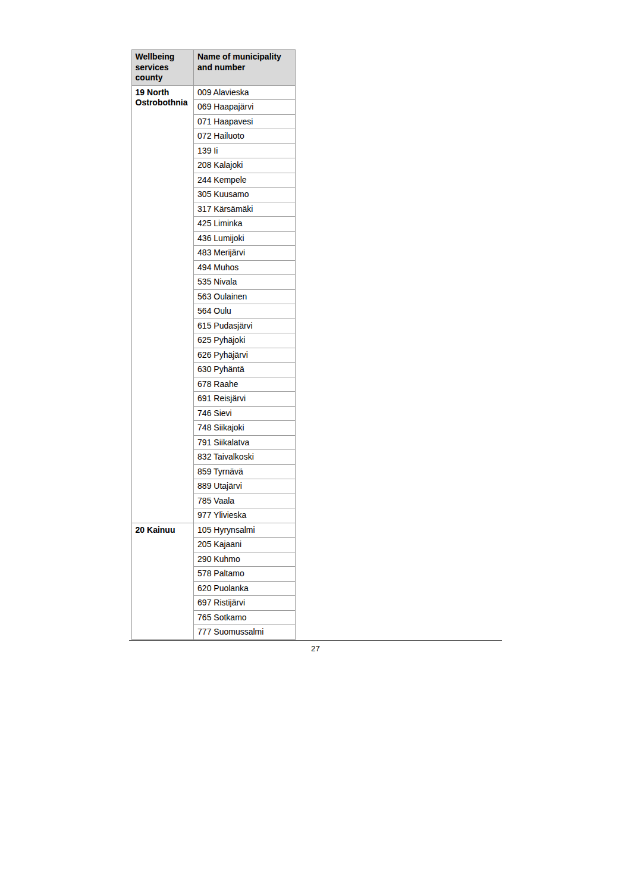| Wellbeing services county | Name of municipality and number |
| --- | --- |
| 19 North Ostrobothnia | 009 Alavieska |
| 069 Haapajärvi |
| 071 Haapavesi |
| 072 Hailuoto |
| 139 Ii |
| 208 Kalajoki |
| 244 Kempele |
| 305 Kuusamo |
| 317 Kärsämäki |
| 425 Liminka |
| 436 Lumijoki |
| 483 Merijärvi |
| 494 Muhos |
| 535 Nivala |
| 563 Oulainen |
| 564 Oulu |
| 615 Pudasjärvi |
| 625 Pyhäjoki |
| 626 Pyhäjärvi |
| 630 Pyhäntä |
| 678 Raahe |
| 691 Reisjärvi |
| 746 Sievi |
| 748 Siikajoki |
| 791 Siikalatva |
| 832 Taivalkoski |
| 859 Tyrnävä |
| 889 Utajärvi |
| 785 Vaala |
| 977 Ylivieska |
| 20 Kainuu | 105 Hyrynsalmi |
| 205 Kajaani |
| 290 Kuhmo |
| 578 Paltamo |
| 620 Puolanka |
| 697 Ristijärvi |
| 765 Sotkamo |
| 777 Suomussalmi |
27